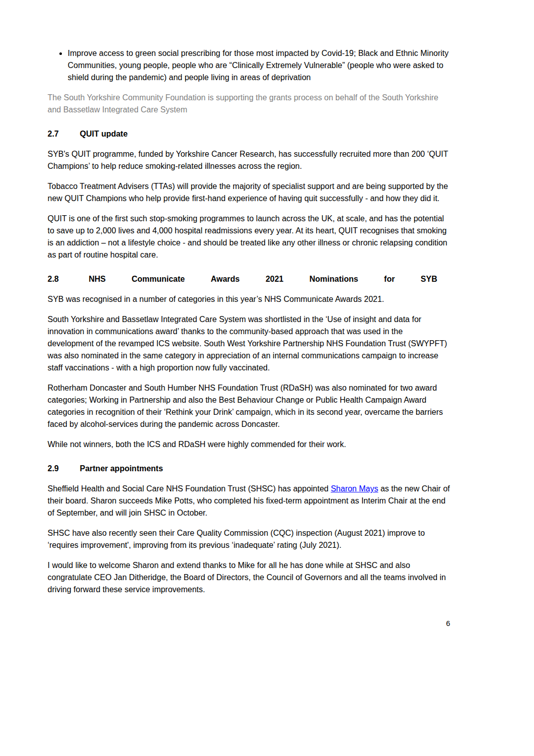Improve access to green social prescribing for those most impacted by Covid-19; Black and Ethnic Minority Communities, young people, people who are “Clinically Extremely Vulnerable” (people who were asked to shield during the pandemic) and people living in areas of deprivation
The South Yorkshire Community Foundation is supporting the grants process on behalf of the South Yorkshire and Bassetlaw Integrated Care System
2.7 QUIT update
SYB's QUIT programme, funded by Yorkshire Cancer Research, has successfully recruited more than 200 ‘QUIT Champions’ to help reduce smoking-related illnesses across the region.
Tobacco Treatment Advisers (TTAs) will provide the majority of specialist support and are being supported by the new QUIT Champions who help provide first-hand experience of having quit successfully - and how they did it.
QUIT is one of the first such stop-smoking programmes to launch across the UK, at scale, and has the potential to save up to 2,000 lives and 4,000 hospital readmissions every year. At its heart, QUIT recognises that smoking is an addiction – not a lifestyle choice - and should be treated like any other illness or chronic relapsing condition as part of routine hospital care.
2.8 NHS Communicate Awards 2021 Nominations for SYB
SYB was recognised in a number of categories in this year’s NHS Communicate Awards 2021.
South Yorkshire and Bassetlaw Integrated Care System was shortlisted in the ‘Use of insight and data for innovation in communications award’ thanks to the community-based approach that was used in the development of the revamped ICS website. South West Yorkshire Partnership NHS Foundation Trust (SWYPFT) was also nominated in the same category in appreciation of an internal communications campaign to increase staff vaccinations - with a high proportion now fully vaccinated.
Rotherham Doncaster and South Humber NHS Foundation Trust (RDaSH) was also nominated for two award categories; Working in Partnership and also the Best Behaviour Change or Public Health Campaign Award categories in recognition of their ‘Rethink your Drink’ campaign, which in its second year, overcame the barriers faced by alcohol-services during the pandemic across Doncaster.
While not winners, both the ICS and RDaSH were highly commended for their work.
2.9 Partner appointments
Sheffield Health and Social Care NHS Foundation Trust (SHSC) has appointed Sharon Mays as the new Chair of their board. Sharon succeeds Mike Potts, who completed his fixed-term appointment as Interim Chair at the end of September, and will join SHSC in October.
SHSC have also recently seen their Care Quality Commission (CQC) inspection (August 2021) improve to ‘requires improvement', improving from its previous ‘inadequate’ rating (July 2021).
I would like to welcome Sharon and extend thanks to Mike for all he has done while at SHSC and also congratulate CEO Jan Ditheridge, the Board of Directors, the Council of Governors and all the teams involved in driving forward these service improvements.
6